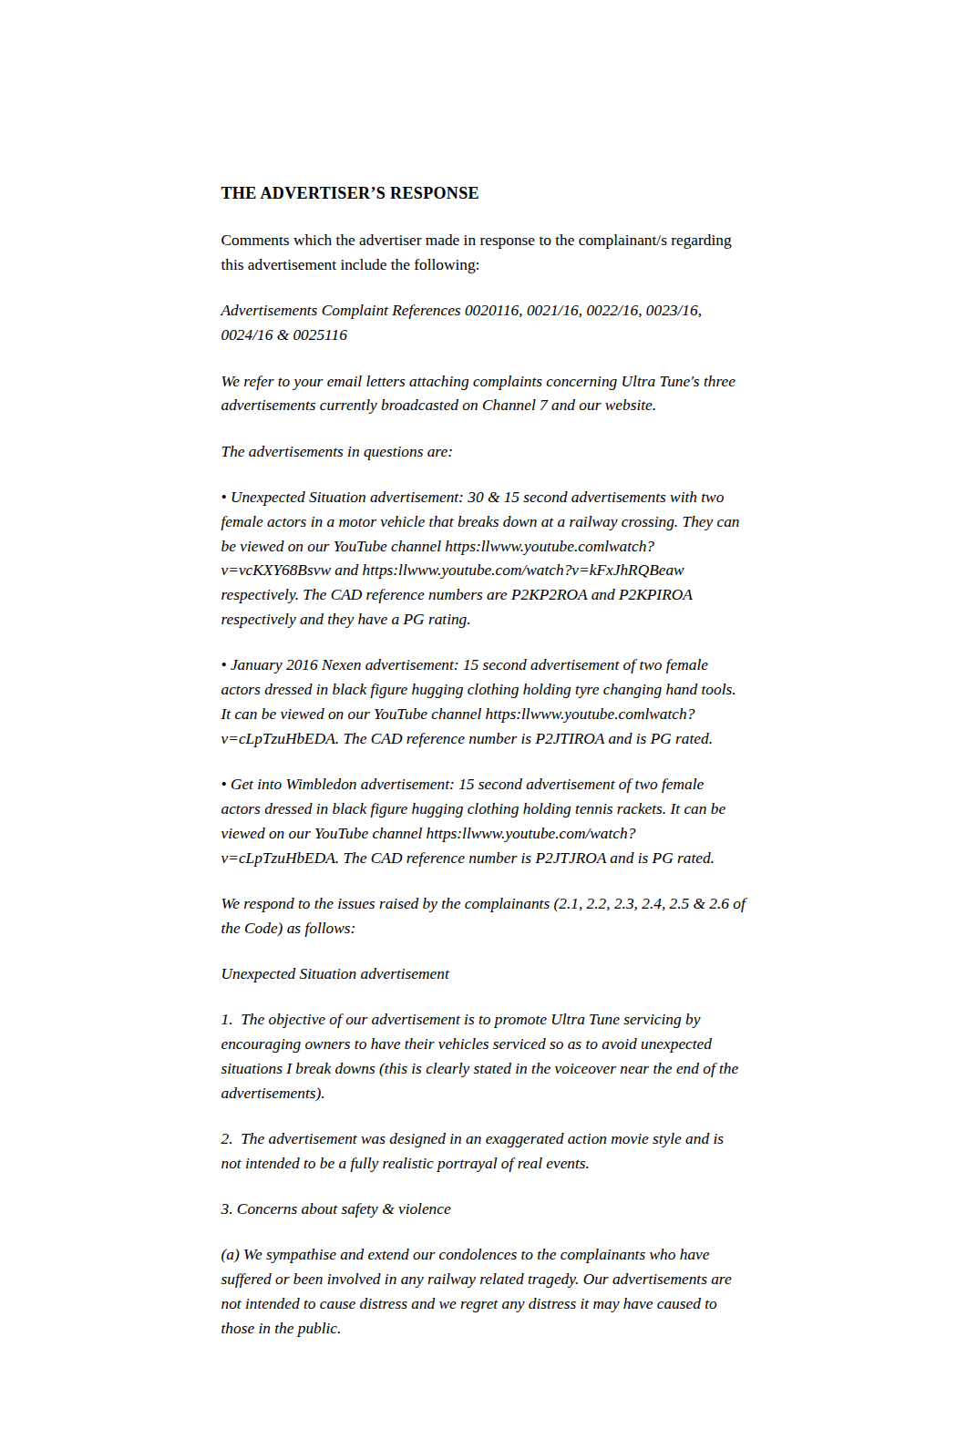The Advertiser’s Response
Comments which the advertiser made in response to the complainant/s regarding this advertisement include the following:
Advertisements Complaint References 0020116, 0021/16, 0022/16, 0023/16, 0024/16 & 0025116
We refer to your email letters attaching complaints concerning Ultra Tune's three advertisements currently broadcasted on Channel 7 and our website.
The advertisements in questions are:
• Unexpected Situation advertisement: 30 & 15 second advertisements with two female actors in a motor vehicle that breaks down at a railway crossing. They can be viewed on our YouTube channel https:llwww.youtube.comlwatch?v=vcKXY68Bsvw and https:llwww.youtube.com/watch?v=kFxJhRQBeaw respectively. The CAD reference numbers are P2KP2ROA and P2KPIROA respectively and they have a PG rating.
• January 2016 Nexen advertisement: 15 second advertisement of two female actors dressed in black figure hugging clothing holding tyre changing hand tools. It can be viewed on our YouTube channel https:llwww.youtube.comlwatch?v=cLpTzuHbEDA. The CAD reference number is P2JTIROA and is PG rated.
• Get into Wimbledon advertisement: 15 second advertisement of two female actors dressed in black figure hugging clothing holding tennis rackets. It can be viewed on our YouTube channel https:llwww.youtube.com/watch?v=cLpTzuHbEDA. The CAD reference number is P2JTJROA and is PG rated.
We respond to the issues raised by the complainants (2.1, 2.2, 2.3, 2.4, 2.5 & 2.6 of the Code) as follows:
Unexpected Situation advertisement
1. The objective of our advertisement is to promote Ultra Tune servicing by encouraging owners to have their vehicles serviced so as to avoid unexpected situations I break downs (this is clearly stated in the voiceover near the end of the advertisements).
2. The advertisement was designed in an exaggerated action movie style and is not intended to be a fully realistic portrayal of real events.
3. Concerns about safety & violence
(a) We sympathise and extend our condolences to the complainants who have suffered or been involved in any railway related tragedy. Our advertisements are not intended to cause distress and we regret any distress it may have caused to those in the public.